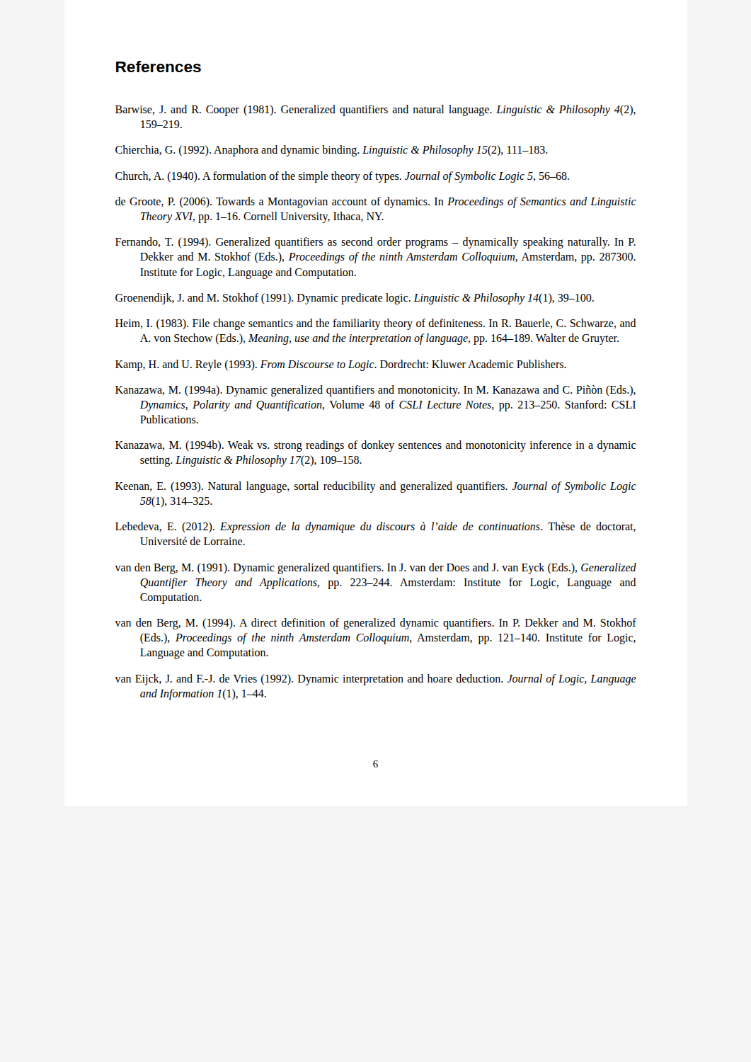References
Barwise, J. and R. Cooper (1981). Generalized quantifiers and natural language. Linguistic & Philosophy 4(2), 159–219.
Chierchia, G. (1992). Anaphora and dynamic binding. Linguistic & Philosophy 15(2), 111–183.
Church, A. (1940). A formulation of the simple theory of types. Journal of Symbolic Logic 5, 56–68.
de Groote, P. (2006). Towards a Montagovian account of dynamics. In Proceedings of Semantics and Linguistic Theory XVI, pp. 1–16. Cornell University, Ithaca, NY.
Fernando, T. (1994). Generalized quantifiers as second order programs – dynamically speaking naturally. In P. Dekker and M. Stokhof (Eds.), Proceedings of the ninth Amsterdam Colloquium, Amsterdam, pp. 287300. Institute for Logic, Language and Computation.
Groenendijk, J. and M. Stokhof (1991). Dynamic predicate logic. Linguistic & Philosophy 14(1), 39–100.
Heim, I. (1983). File change semantics and the familiarity theory of definiteness. In R. Bauerle, C. Schwarze, and A. von Stechow (Eds.), Meaning, use and the interpretation of language, pp. 164–189. Walter de Gruyter.
Kamp, H. and U. Reyle (1993). From Discourse to Logic. Dordrecht: Kluwer Academic Publishers.
Kanazawa, M. (1994a). Dynamic generalized quantifiers and monotonicity. In M. Kanazawa and C. Piñòn (Eds.), Dynamics, Polarity and Quantification, Volume 48 of CSLI Lecture Notes, pp. 213–250. Stanford: CSLI Publications.
Kanazawa, M. (1994b). Weak vs. strong readings of donkey sentences and monotonicity inference in a dynamic setting. Linguistic & Philosophy 17(2), 109–158.
Keenan, E. (1993). Natural language, sortal reducibility and generalized quantifiers. Journal of Symbolic Logic 58(1), 314–325.
Lebedeva, E. (2012). Expression de la dynamique du discours à l’aide de continuations. Thèse de doctorat, Université de Lorraine.
van den Berg, M. (1991). Dynamic generalized quantifiers. In J. van der Does and J. van Eyck (Eds.), Generalized Quantifier Theory and Applications, pp. 223–244. Amsterdam: Institute for Logic, Language and Computation.
van den Berg, M. (1994). A direct definition of generalized dynamic quantifiers. In P. Dekker and M. Stokhof (Eds.), Proceedings of the ninth Amsterdam Colloquium, Amsterdam, pp. 121–140. Institute for Logic, Language and Computation.
van Eijck, J. and F.-J. de Vries (1992). Dynamic interpretation and hoare deduction. Journal of Logic, Language and Information 1(1), 1–44.
6